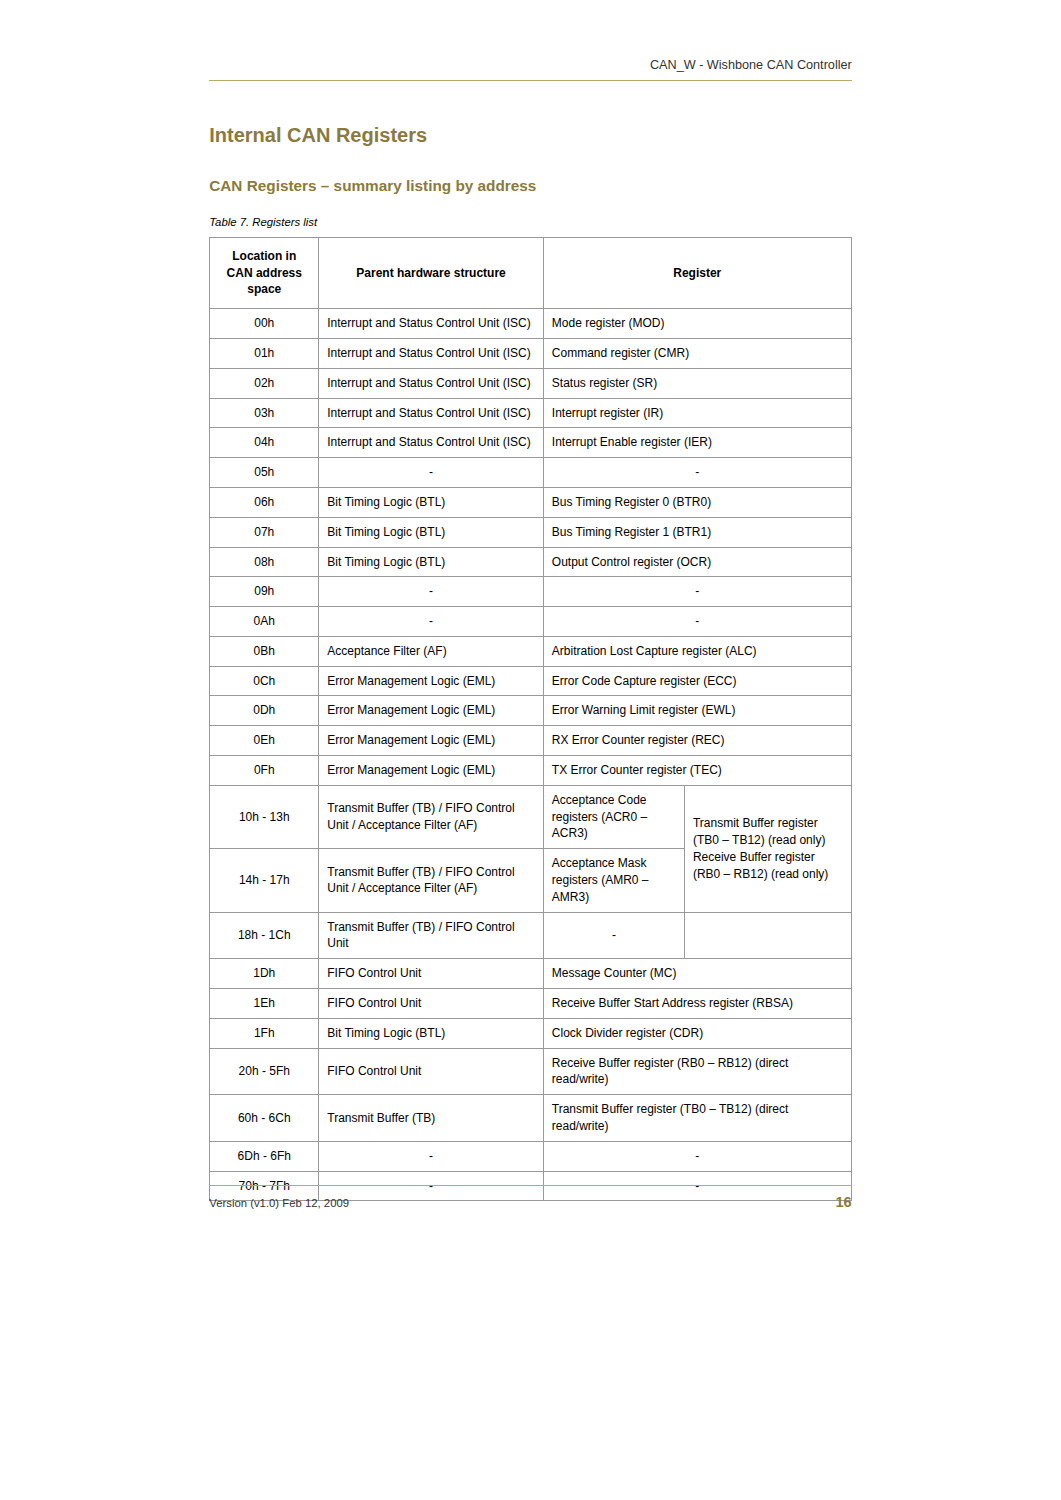CAN_W - Wishbone CAN Controller
Internal CAN Registers
CAN Registers – summary listing by address
Table 7. Registers list
| Location in CAN address space | Parent hardware structure | Register |
| --- | --- | --- |
| 00h | Interrupt and Status Control Unit (ISC) | Mode register (MOD) |
| 01h | Interrupt and Status Control Unit (ISC) | Command register (CMR) |
| 02h | Interrupt and Status Control Unit (ISC) | Status register (SR) |
| 03h | Interrupt and Status Control Unit (ISC) | Interrupt register (IR) |
| 04h | Interrupt and Status Control Unit (ISC) | Interrupt Enable register (IER) |
| 05h | - | - |
| 06h | Bit Timing Logic (BTL) | Bus Timing Register 0 (BTR0) |
| 07h | Bit Timing Logic (BTL) | Bus Timing Register 1 (BTR1) |
| 08h | Bit Timing Logic (BTL) | Output Control register (OCR) |
| 09h | - | - |
| 0Ah | - | - |
| 0Bh | Acceptance Filter (AF) | Arbitration Lost Capture register (ALC) |
| 0Ch | Error Management Logic (EML) | Error Code Capture register (ECC) |
| 0Dh | Error Management Logic (EML) | Error Warning Limit register (EWL) |
| 0Eh | Error Management Logic (EML) | RX Error Counter register (REC) |
| 0Fh | Error Management Logic (EML) | TX Error Counter register (TEC) |
| 10h - 13h | Transmit Buffer (TB) / FIFO Control Unit / Acceptance Filter (AF) | Acceptance Code registers (ACR0 – ACR3) | Transmit Buffer register (TB0 – TB12) (read only) Receive Buffer register (RB0 – RB12) (read only) |
| 14h - 17h | Transmit Buffer (TB) / FIFO Control Unit / Acceptance Filter (AF) | Acceptance Mask registers (AMR0 – AMR3) |
| 18h - 1Ch | Transmit Buffer (TB) / FIFO Control Unit | - | |
| 1Dh | FIFO Control Unit | Message Counter (MC) |
| 1Eh | FIFO Control Unit | Receive Buffer Start Address register (RBSA) |
| 1Fh | Bit Timing Logic (BTL) | Clock Divider register (CDR) |
| 20h - 5Fh | FIFO Control Unit | Receive Buffer register (RB0 – RB12) (direct read/write) |
| 60h - 6Ch | Transmit Buffer (TB) | Transmit Buffer register (TB0 – TB12) (direct read/write) |
| 6Dh - 6Fh | - | - |
| 70h - 7Fh | - | - |
Version (v1.0) Feb 12, 2009 16